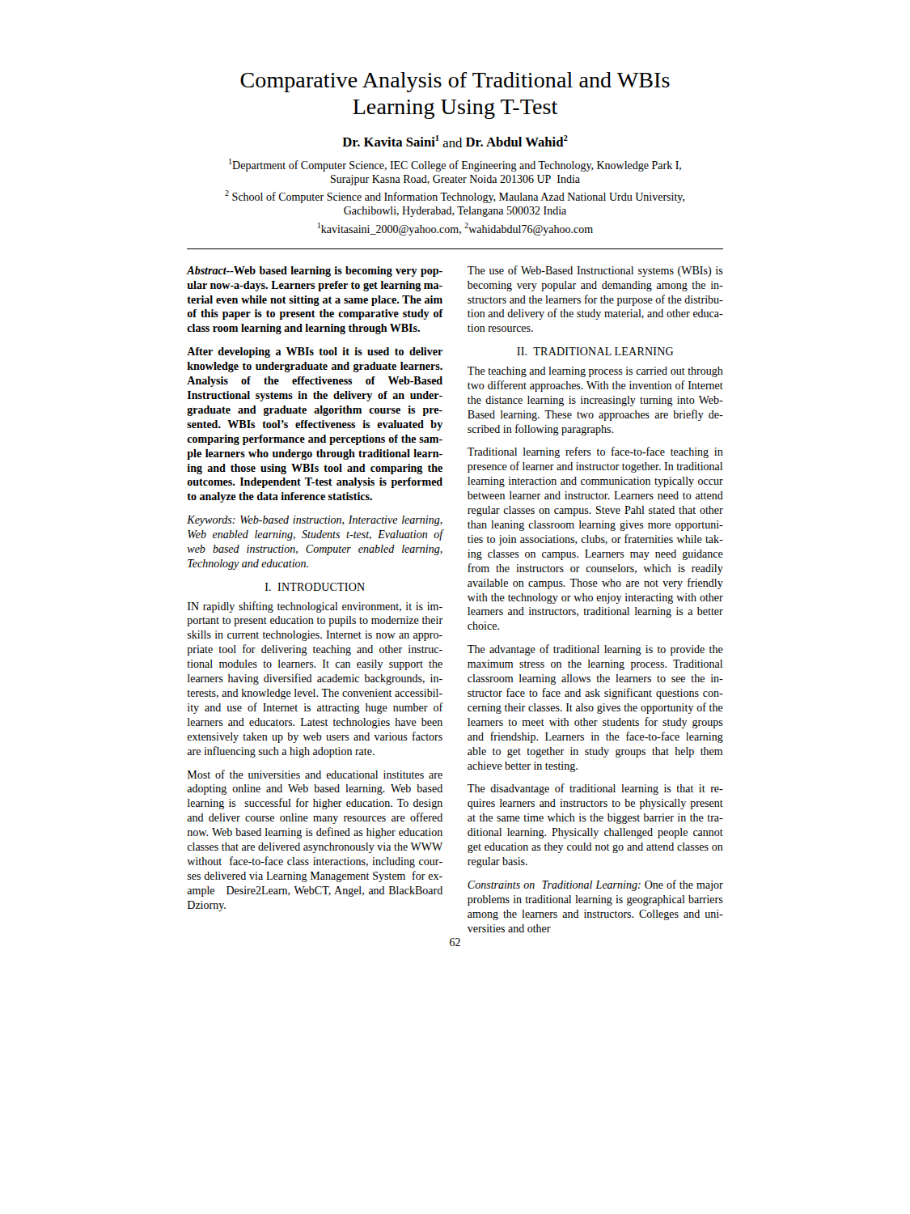Comparative Analysis of Traditional and WBIs
Learning Using T-Test
Dr. Kavita Saini1 and Dr. Abdul Wahid2
1Department of Computer Science, IEC College of Engineering and Technology, Knowledge Park I,
Surajpur Kasna Road, Greater Noida 201306 UP India
2 School of Computer Science and Information Technology, Maulana Azad National Urdu University,
Gachibowli, Hyderabad, Telangana 500032 India
1kavitasaini_2000@yahoo.com, 2wahidabdul76@yahoo.com
Abstract--Web based learning is becoming very popular now-a-days. Learners prefer to get learning material even while not sitting at a same place. The aim of this paper is to present the comparative study of class room learning and learning through WBIs.
After developing a WBIs tool it is used to deliver knowledge to undergraduate and graduate learners. Analysis of the effectiveness of Web-Based Instructional systems in the delivery of an undergraduate and graduate algorithm course is presented. WBIs tool’s effectiveness is evaluated by comparing performance and perceptions of the sample learners who undergo through traditional learning and those using WBIs tool and comparing the outcomes. Independent T-test analysis is performed to analyze the data inference statistics.
Keywords: Web-based instruction, Interactive learning, Web enabled learning, Students t-test, Evaluation of web based instruction, Computer enabled learning, Technology and education.
I. Introduction
IN rapidly shifting technological environment, it is important to present education to pupils to modernize their skills in current technologies. Internet is now an appropriate tool for delivering teaching and other instructional modules to learners. It can easily support the learners having diversified academic backgrounds, interests, and knowledge level. The convenient accessibility and use of Internet is attracting huge number of learners and educators. Latest technologies have been extensively taken up by web users and various factors are influencing such a high adoption rate.
Most of the universities and educational institutes are adopting online and Web based learning. Web based learning is successful for higher education. To design and deliver course online many resources are offered now. Web based learning is defined as higher education classes that are delivered asynchronously via the WWW without face-to-face class interactions, including courses delivered via Learning Management System for example Desire2Learn, WebCT, Angel, and BlackBoard Dziorny.
The use of Web-Based Instructional systems (WBIs) is becoming very popular and demanding among the instructors and the learners for the purpose of the distribution and delivery of the study material, and other education resources.
II. Traditional Learning
The teaching and learning process is carried out through two different approaches. With the invention of Internet the distance learning is increasingly turning into Web-Based learning. These two approaches are briefly described in following paragraphs.
Traditional learning refers to face-to-face teaching in presence of learner and instructor together. In traditional learning interaction and communication typically occur between learner and instructor. Learners need to attend regular classes on campus. Steve Pahl stated that other than leaning classroom learning gives more opportunities to join associations, clubs, or fraternities while taking classes on campus. Learners may need guidance from the instructors or counselors, which is readily available on campus. Those who are not very friendly with the technology or who enjoy interacting with other learners and instructors, traditional learning is a better choice.
The advantage of traditional learning is to provide the maximum stress on the learning process. Traditional classroom learning allows the learners to see the instructor face to face and ask significant questions concerning their classes. It also gives the opportunity of the learners to meet with other students for study groups and friendship. Learners in the face-to-face learning able to get together in study groups that help them achieve better in testing.
The disadvantage of traditional learning is that it requires learners and instructors to be physically present at the same time which is the biggest barrier in the traditional learning. Physically challenged people cannot get education as they could not go and attend classes on regular basis.
Constraints on Traditional Learning: One of the major problems in traditional learning is geographical barriers among the learners and instructors. Colleges and universities and other
62